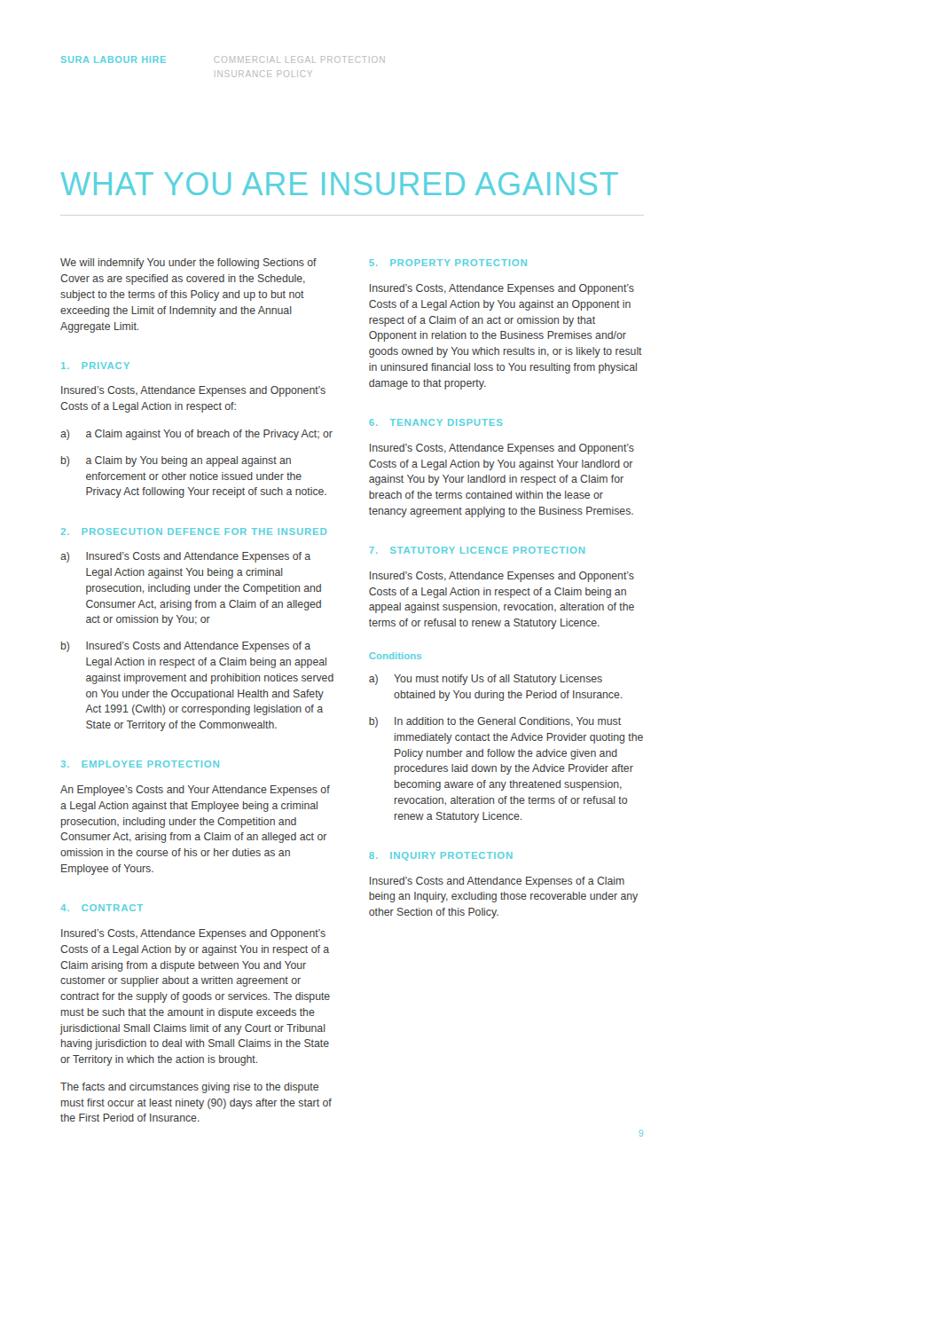SURA LABOUR HIRE
Commercial Legal Protection
Insurance Policy
What you are insured against
We will indemnify You under the following Sections of Cover as are specified as covered in the Schedule, subject to the terms of this Policy and up to but not exceeding the Limit of Indemnity and the Annual Aggregate Limit.
1. Privacy
Insured’s Costs, Attendance Expenses and Opponent’s Costs of a Legal Action in respect of:
a Claim against You of breach of the Privacy Act; or
a Claim by You being an appeal against an enforcement or other notice issued under the Privacy Act following Your receipt of such a notice.
2. Prosecution Defence for the Insured
Insured’s Costs and Attendance Expenses of a Legal Action against You being a criminal prosecution, including under the Competition and Consumer Act, arising from a Claim of an alleged act or omission by You; or
Insured’s Costs and Attendance Expenses of a Legal Action in respect of a Claim being an appeal against improvement and prohibition notices served on You under the Occupational Health and Safety Act 1991 (Cwlth) or corresponding legislation of a State or Territory of the Commonwealth.
3. Employee Protection
An Employee’s Costs and Your Attendance Expenses of a Legal Action against that Employee being a criminal prosecution, including under the Competition and Consumer Act, arising from a Claim of an alleged act or omission in the course of his or her duties as an Employee of Yours.
4. Contract
Insured’s Costs, Attendance Expenses and Opponent’s Costs of a Legal Action by or against You in respect of a Claim arising from a dispute between You and Your customer or supplier about a written agreement or contract for the supply of goods or services. The dispute must be such that the amount in dispute exceeds the jurisdictional Small Claims limit of any Court or Tribunal having jurisdiction to deal with Small Claims in the State or Territory in which the action is brought.
The facts and circumstances giving rise to the dispute must first occur at least ninety (90) days after the start of the First Period of Insurance.
5. Property Protection
Insured’s Costs, Attendance Expenses and Opponent’s Costs of a Legal Action by You against an Opponent in respect of a Claim of an act or omission by that Opponent in relation to the Business Premises and/or goods owned by You which results in, or is likely to result in uninsured financial loss to You resulting from physical damage to that property.
6. Tenancy Disputes
Insured’s Costs, Attendance Expenses and Opponent’s Costs of a Legal Action by You against Your landlord or against You by Your landlord in respect of a Claim for breach of the terms contained within the lease or tenancy agreement applying to the Business Premises.
7. Statutory Licence Protection
Insured’s Costs, Attendance Expenses and Opponent’s Costs of a Legal Action in respect of a Claim being an appeal against suspension, revocation, alteration of the terms of or refusal to renew a Statutory Licence.
Conditions
You must notify Us of all Statutory Licenses obtained by You during the Period of Insurance.
In addition to the General Conditions, You must immediately contact the Advice Provider quoting the Policy number and follow the advice given and procedures laid down by the Advice Provider after becoming aware of any threatened suspension, revocation, alteration of the terms of or refusal to renew a Statutory Licence.
8. Inquiry Protection
Insured’s Costs and Attendance Expenses of a Claim being an Inquiry, excluding those recoverable under any other Section of this Policy.
9